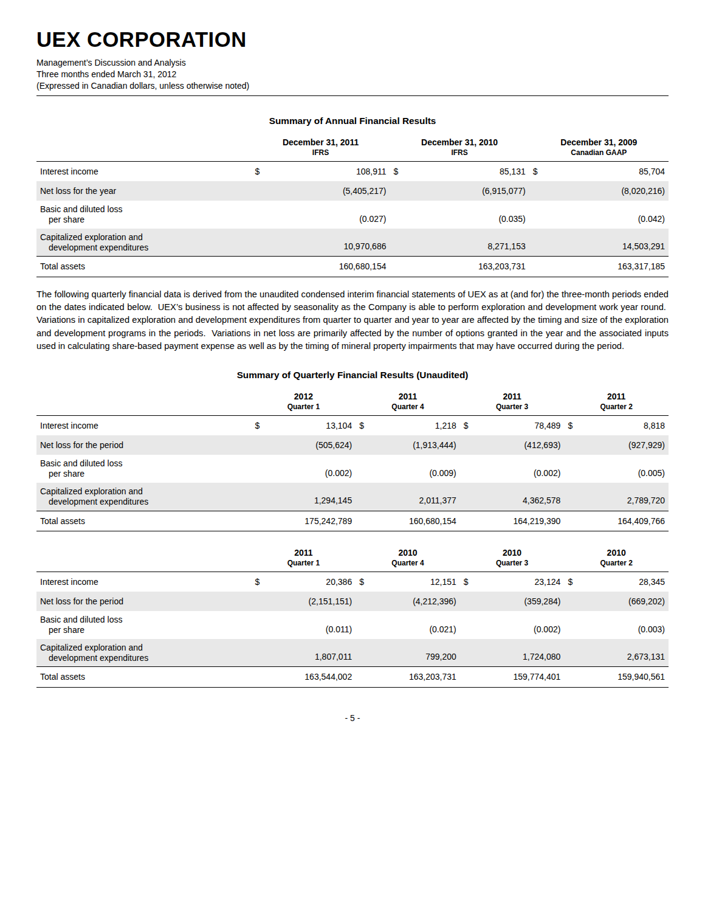UEX CORPORATION
Management’s Discussion and Analysis
Three months ended March 31, 2012
(Expressed in Canadian dollars, unless otherwise noted)
Summary of Annual Financial Results
| | December 31, 2011 IFRS | December 31, 2010 IFRS | December 31, 2009 Canadian GAAP |
| --- | --- | --- | --- |
| Interest income | $ | 108,911 | $ | 85,131 | $ | 85,704 |
| Net loss for the year | | (5,405,217) | | (6,915,077) | | (8,020,216) |
| Basic and diluted loss per share | | (0.027) | | (0.035) | | (0.042) |
| Capitalized exploration and development expenditures | | 10,970,686 | | 8,271,153 | | 14,503,291 |
| Total assets | | 160,680,154 | | 163,203,731 | | 163,317,185 |
The following quarterly financial data is derived from the unaudited condensed interim financial statements of UEX as at (and for) the three-month periods ended on the dates indicated below. UEX’s business is not affected by seasonality as the Company is able to perform exploration and development work year round. Variations in capitalized exploration and development expenditures from quarter to quarter and year to year are affected by the timing and size of the exploration and development programs in the periods. Variations in net loss are primarily affected by the number of options granted in the year and the associated inputs used in calculating share-based payment expense as well as by the timing of mineral property impairments that may have occurred during the period.
Summary of Quarterly Financial Results (Unaudited)
| | 2012 Quarter 1 | 2011 Quarter 4 | 2011 Quarter 3 | 2011 Quarter 2 |
| --- | --- | --- | --- | --- |
| Interest income | $ | 13,104 | $ | 1,218 | $ | 78,489 | $ | 8,818 |
| Net loss for the period | | (505,624) | | (1,913,444) | | (412,693) | | (927,929) |
| Basic and diluted loss per share | | (0.002) | | (0.009) | | (0.002) | | (0.005) |
| Capitalized exploration and development expenditures | | 1,294,145 | | 2,011,377 | | 4,362,578 | | 2,789,720 |
| Total assets | | 175,242,789 | | 160,680,154 | | 164,219,390 | | 164,409,766 |
| | 2011 Quarter 1 | 2010 Quarter 4 | 2010 Quarter 3 | 2010 Quarter 2 |
| --- | --- | --- | --- | --- |
| Interest income | $ | 20,386 | $ | 12,151 | $ | 23,124 | $ | 28,345 |
| Net loss for the period | | (2,151,151) | | (4,212,396) | | (359,284) | | (669,202) |
| Basic and diluted loss per share | | (0.011) | | (0.021) | | (0.002) | | (0.003) |
| Capitalized exploration and development expenditures | | 1,807,011 | | 799,200 | | 1,724,080 | | 2,673,131 |
| Total assets | | 163,544,002 | | 163,203,731 | | 159,774,401 | | 159,940,561 |
- 5 -